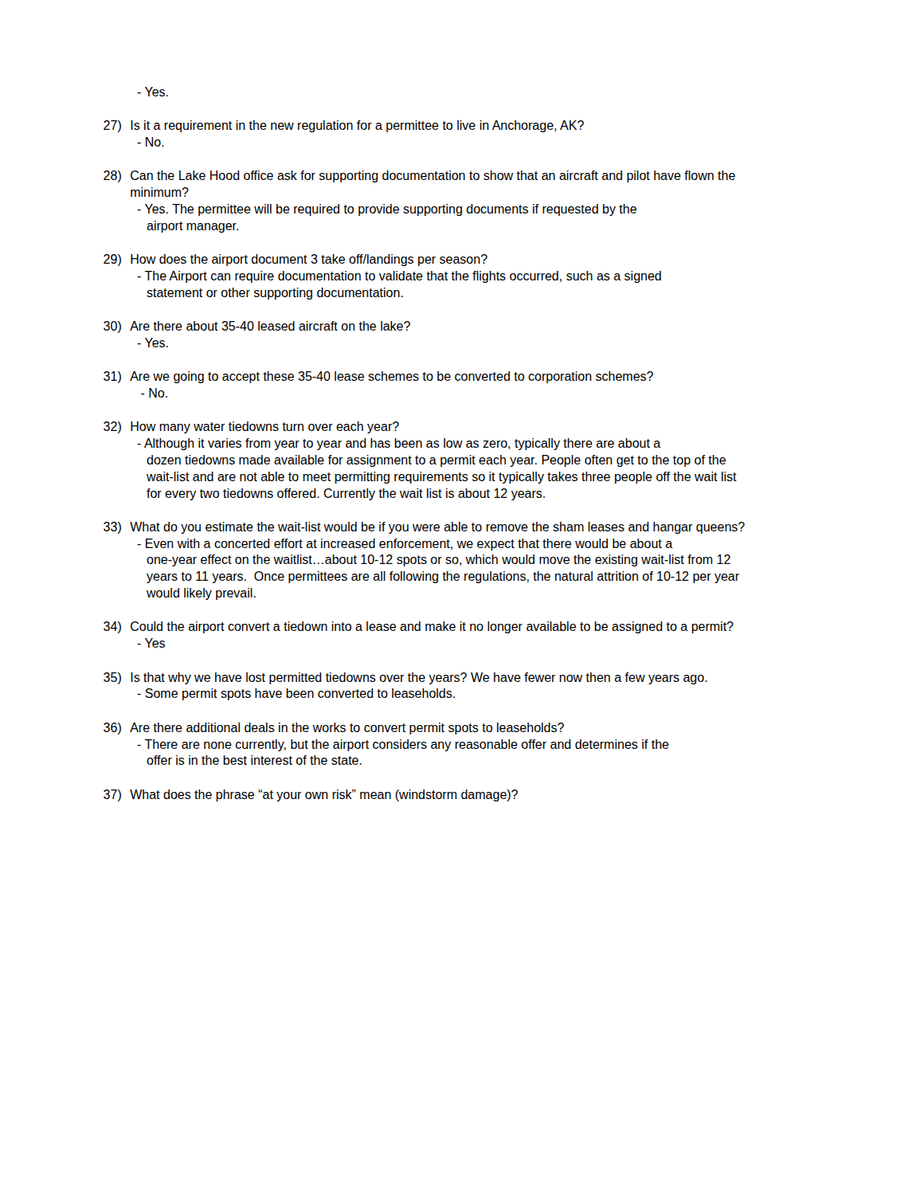- Yes.
27)
Is it a requirement in the new regulation for a permittee to live in Anchorage, AK?
- No.
28)
Can the Lake Hood office ask for supporting documentation to show that an aircraft and pilot have flown the minimum?
- Yes. The permittee will be required to provide supporting documents if requested by the airport manager.
29)
How does the airport document 3 take off/landings per season?
- The Airport can require documentation to validate that the flights occurred, such as a signed statement or other supporting documentation.
30)
Are there about 35-40 leased aircraft on the lake?
- Yes.
31)
Are we going to accept these 35-40 lease schemes to be converted to corporation schemes?
- No.
32)
How many water tiedowns turn over each year?
- Although it varies from year to year and has been as low as zero, typically there are about a dozen tiedowns made available for assignment to a permit each year. People often get to the top of the wait-list and are not able to meet permitting requirements so it typically takes three people off the wait list for every two tiedowns offered. Currently the wait list is about 12 years.
33)
What do you estimate the wait-list would be if you were able to remove the sham leases and hangar queens?
- Even with a concerted effort at increased enforcement, we expect that there would be about a one-year effect on the waitlist…about 10-12 spots or so, which would move the existing wait-list from 12 years to 11 years. Once permittees are all following the regulations, the natural attrition of 10-12 per year would likely prevail.
34)
Could the airport convert a tiedown into a lease and make it no longer available to be assigned to a permit?
- Yes
35)
Is that why we have lost permitted tiedowns over the years? We have fewer now then a few years ago.
- Some permit spots have been converted to leaseholds.
36)
Are there additional deals in the works to convert permit spots to leaseholds?
- There are none currently, but the airport considers any reasonable offer and determines if the offer is in the best interest of the state.
37)
What does the phrase “at your own risk” mean (windstorm damage)?